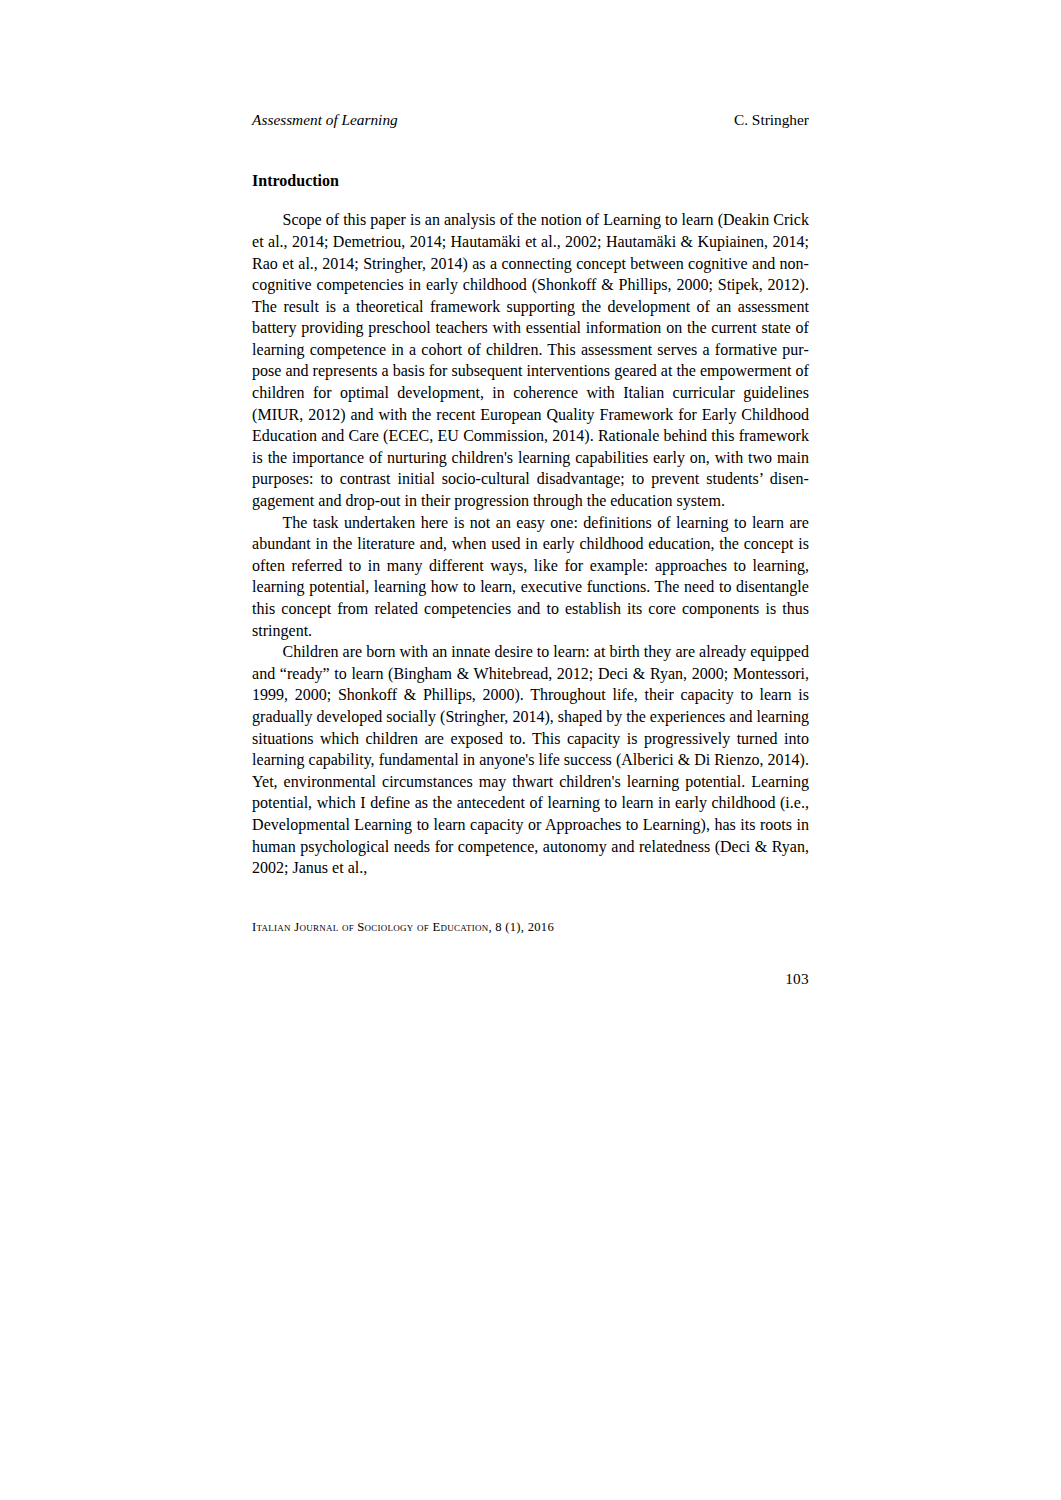Assessment of Learning C. Stringher
Introduction
Scope of this paper is an analysis of the notion of Learning to learn (Deakin Crick et al., 2014; Demetriou, 2014; Hautamäki et al., 2002; Hautamäki & Kupiainen, 2014; Rao et al., 2014; Stringher, 2014) as a connecting concept between cognitive and non-cognitive competencies in early childhood (Shonkoff & Phillips, 2000; Stipek, 2012). The result is a theoretical framework supporting the development of an assessment battery providing preschool teachers with essential information on the current state of learning competence in a cohort of children. This assessment serves a formative purpose and represents a basis for subsequent interventions geared at the empowerment of children for optimal development, in coherence with Italian curricular guidelines (MIUR, 2012) and with the recent European Quality Framework for Early Childhood Education and Care (ECEC, EU Commission, 2014). Rationale behind this framework is the importance of nurturing children's learning capabilities early on, with two main purposes: to contrast initial socio-cultural disadvantage; to prevent students’ disengagement and drop-out in their progression through the education system.
The task undertaken here is not an easy one: definitions of learning to learn are abundant in the literature and, when used in early childhood education, the concept is often referred to in many different ways, like for example: approaches to learning, learning potential, learning how to learn, executive functions. The need to disentangle this concept from related competencies and to establish its core components is thus stringent.
Children are born with an innate desire to learn: at birth they are already equipped and “ready” to learn (Bingham & Whitebread, 2012; Deci & Ryan, 2000; Montessori, 1999, 2000; Shonkoff & Phillips, 2000). Throughout life, their capacity to learn is gradually developed socially (Stringher, 2014), shaped by the experiences and learning situations which children are exposed to. This capacity is progressively turned into learning capability, fundamental in anyone's life success (Alberici & Di Rienzo, 2014). Yet, environmental circumstances may thwart children's learning potential. Learning potential, which I define as the antecedent of learning to learn in early childhood (i.e., Developmental Learning to learn capacity or Approaches to Learning), has its roots in human psychological needs for competence, autonomy and relatedness (Deci & Ryan, 2002; Janus et al.,
Italian Journal of Sociology of Education, 8 (1), 2016
103